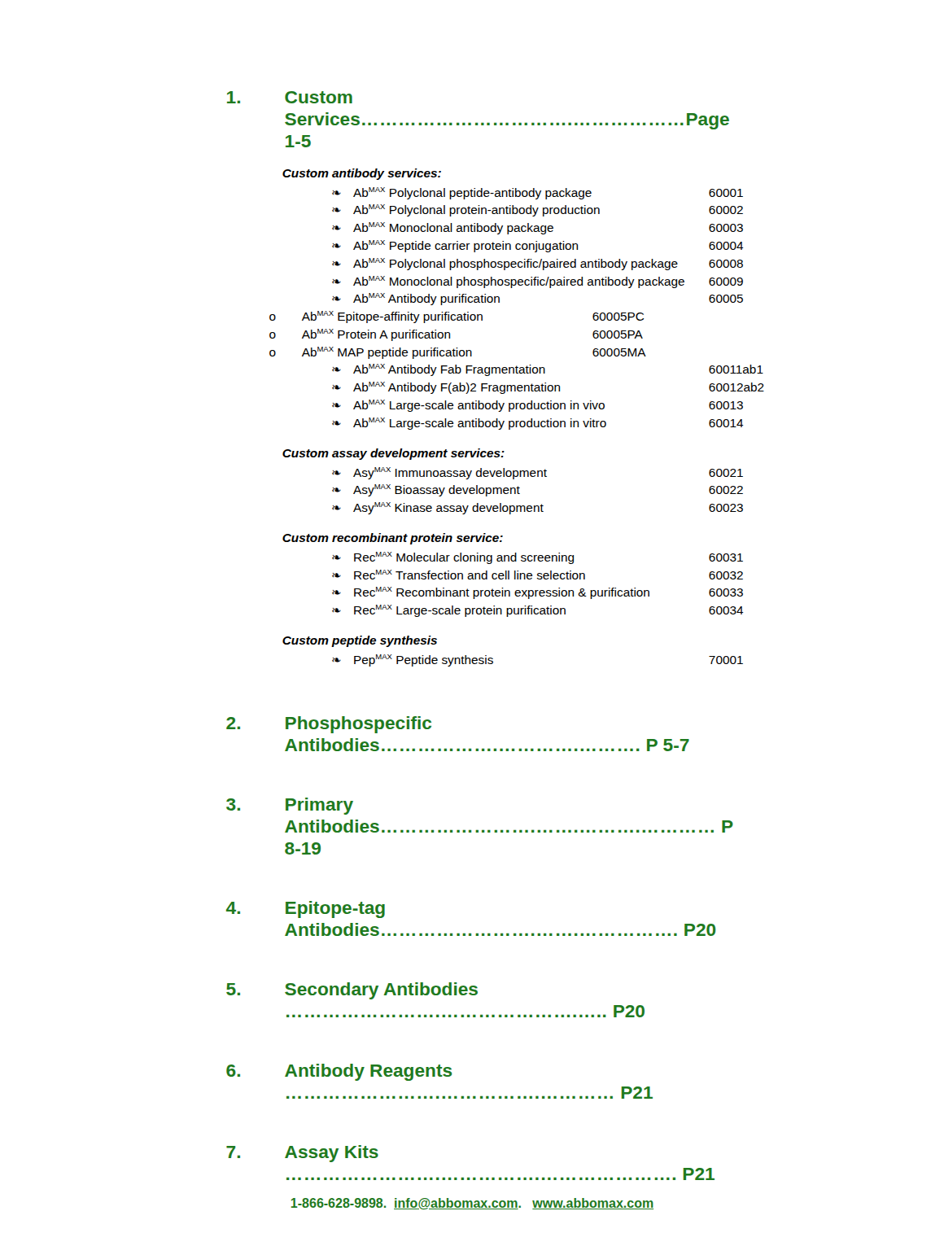1. Custom Services…………………………….………………Page 1-5
Custom antibody services:
❧AbMAX Polyclonal peptide-antibody package 60001
❧AbMAX Polyclonal protein-antibody production 60002
❧AbMAX Monoclonal antibody package 60003
❧AbMAX Peptide carrier protein conjugation 60004
❧AbMAX Polyclonal phosphospecific/paired antibody package 60008
❧AbMAX Monoclonal phosphospecific/paired antibody package 60009
❧AbMAX Antibody purification 60005
oAbMAX Epitope-affinity purification 60005PC
oAbMAX Protein A purification 60005PA
oAbMAX MAP peptide purification 60005MA
❧AbMAX Antibody Fab Fragmentation 60011ab1
❧AbMAX Antibody F(ab)2 Fragmentation 60012ab2
❧AbMAX Large-scale antibody production in vivo 60013
❧AbMAX Large-scale antibody production in vitro 60014
Custom assay development services:
❧AsyMAX Immunoassay development 60021
❧AsyMAX Bioassay development 60022
❧AsyMAX Kinase assay development 60023
Custom recombinant protein service:
❧RecMAX Molecular cloning and screening 60031
❧RecMAX Transfection and cell line selection 60032
❧RecMAX Recombinant protein expression & purification 60033
❧RecMAX Large-scale protein purification 60034
Custom peptide synthesis
❧PepMAX Peptide synthesis 70001
2. Phosphospecific Antibodies……………….………….………. P 5-7
3. Primary Antibodies…………………….…….……….………… P 8-19
4. Epitope-tag Antibodies…………………….…….……………. P20
5. Secondary Antibodies …………………….………………….….. P20
6. Antibody Reagents …………………….…………….………… P21
7. Assay Kits …………………….…………….…………………. P21
1-866-628-9898. info@abbomax.com. www.abbomax.com